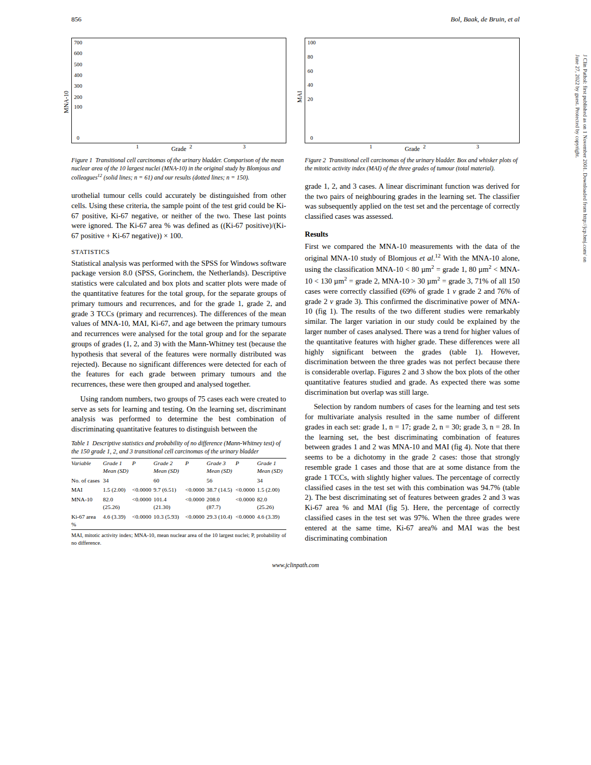856 Bol, Baak, de Bruin, et al
MNA-10
700
600
500
400
300
200
100
0
1
2
3
Grade
Figure 1 Transitional cell carcinomas of the urinary bladder. Comparison of the mean nuclear area of the 10 largest nuclei (MNA-10) in the original study by Blomjous and colleagues12 (solid lines; n = 61) and our results (dotted lines; n = 150).
urothelial tumour cells could accurately be distinguished from other cells. Using these criteria, the sample point of the test grid could be Ki-67 positive, Ki-67 negative, or neither of the two. These last points were ignored. The Ki-67 area % was defined as ((Ki-67 positive)/(Ki-67 positive + Ki-67 negative)) × 100.
Statistics
Statistical analysis was performed with the SPSS for Windows software package version 8.0 (SPSS, Gorinchem, the Netherlands). Descriptive statistics were calculated and box plots and scatter plots were made of the quantitative features for the total group, for the separate groups of primary tumours and recurrences, and for the grade 1, grade 2, and grade 3 TCCs (primary and recurrences). The differences of the mean values of MNA-10, MAI, Ki-67, and age between the primary tumours and recurrences were analysed for the total group and for the separate groups of grades (1, 2, and 3) with the Mann-Whitney test (because the hypothesis that several of the features were normally distributed was rejected). Because no significant differences were detected for each of the features for each grade between primary tumours and the recurrences, these were then grouped and analysed together.
Using random numbers, two groups of 75 cases each were created to serve as sets for learning and testing. On the learning set, discriminant analysis was performed to determine the best combination of discriminating quantitative features to distinguish between the
Table 1 Descriptive statistics and probability of no difference (Mann-Whitney test) of the 150 grade 1, 2, and 3 transitional cell carcinomas of the urinary bladder
| Variable | Grade 1 Mean (SD) | P | Grade 2 Mean (SD) | P | Grade 3 Mean (SD) | P | Grade 1 Mean (SD) |
| --- | --- | --- | --- | --- | --- | --- | --- |
| No. of cases | 34 | | 60 | | 56 | | 34 |
| MAI | 1.5 (2.00) | <0.0000 | 9.7 (6.51) | <0.0000 | 38.7 (14.5) | <0.0000 | 1.5 (2.00) |
| MNA-10 | 82.0 (25.26) | <0.0000 | 101.4 (21.30) | <0.0000 | 208.0 (87.7) | <0.0000 | 82.0 (25.26) |
| Ki-67 area % | 4.6 (3.39) | <0.0000 | 10.3 (5.93) | <0.0000 | 29.3 (10.4) | <0.0000 | 4.6 (3.39) |
MAI, mitotic activity index; MNA-10, mean nuclear area of the 10 largest nuclei; P, probability of no difference.
MAI
100
80
60
40
20
0
1
2
3
Grade
Figure 2 Transitional cell carcinomas of the urinary bladder. Box and whisker plots of the mitotic activity index (MAI) of the three grades of tumour (total material).
grade 1, 2, and 3 cases. A linear discriminant function was derived for the two pairs of neighbouring grades in the learning set. The classifier was subsequently applied on the test set and the percentage of correctly classified cases was assessed.
Results
First we compared the MNA-10 measurements with the data of the original MNA-10 study of Blomjous et al.12 With the MNA-10 alone, using the classification MNA-10 < 80 µm2 = grade 1, 80 µm2 < MNA-10 < 130 µm2 = grade 2, MNA-10 > 30 µm2 = grade 3, 71% of all 150 cases were correctly classified (69% of grade 1 v grade 2 and 76% of grade 2 v grade 3). This confirmed the discriminative power of MNA-10 (fig 1). The results of the two different studies were remarkably similar. The larger variation in our study could be explained by the larger number of cases analysed. There was a trend for higher values of the quantitative features with higher grade. These differences were all highly significant between the grades (table 1). However, discrimination between the three grades was not perfect because there is considerable overlap. Figures 2 and 3 show the box plots of the other quantitative features studied and grade. As expected there was some discrimination but overlap was still large.
Selection by random numbers of cases for the learning and test sets for multivariate analysis resulted in the same number of different grades in each set: grade 1, n = 17; grade 2, n = 30; grade 3, n = 28. In the learning set, the best discriminating combination of features between grades 1 and 2 was MNA-10 and MAI (fig 4). Note that there seems to be a dichotomy in the grade 2 cases: those that strongly resemble grade 1 cases and those that are at some distance from the grade 1 TCCs, with slightly higher values. The percentage of correctly classified cases in the test set with this combination was 94.7% (table 2). The best discriminating set of features between grades 2 and 3 was Ki-67 area % and MAI (fig 5). Here, the percentage of correctly classified cases in the test set was 97%. When the three grades were entered at the same time, Ki-67 area% and MAI was the best discriminating combination
www.jclinpath.com
J Clin Pathol: first published as on 1 November 2001. Downloaded from http://jcp.bmj.com/ on June 27, 2022 by guest. Protected by copyright.